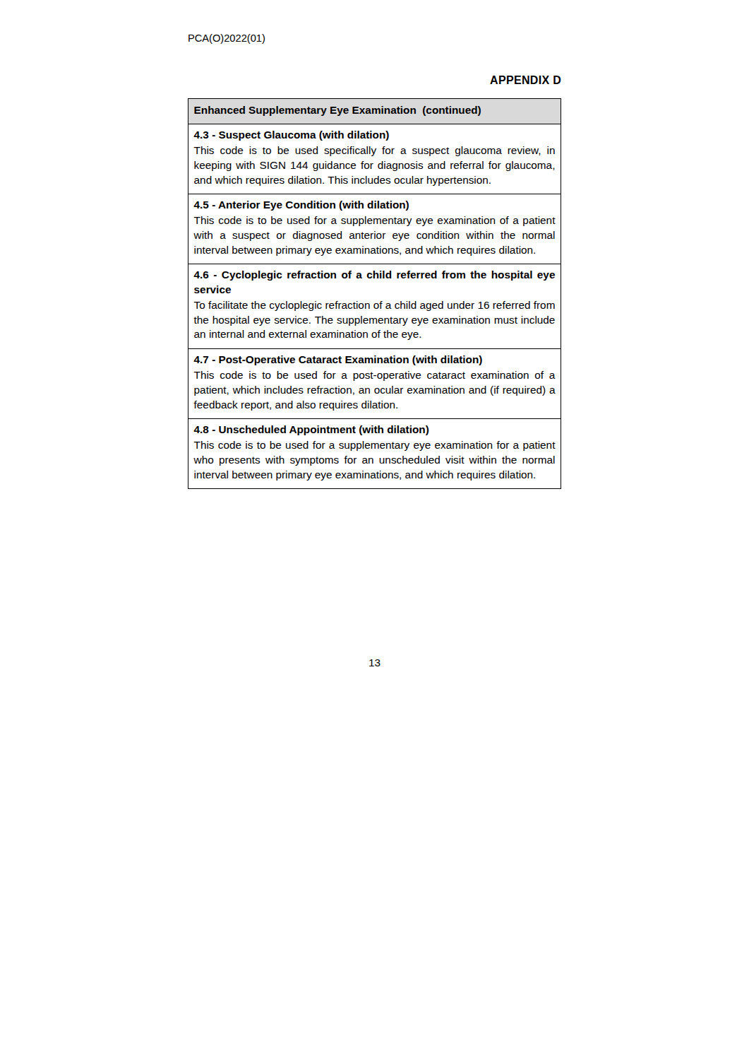PCA(O)2022(01)
APPENDIX D
| Enhanced Supplementary Eye Examination (continued) |
| 4.3 - Suspect Glaucoma (with dilation) This code is to be used specifically for a suspect glaucoma review, in keeping with SIGN 144 guidance for diagnosis and referral for glaucoma, and which requires dilation. This includes ocular hypertension. |
| 4.5 - Anterior Eye Condition (with dilation) This code is to be used for a supplementary eye examination of a patient with a suspect or diagnosed anterior eye condition within the normal interval between primary eye examinations, and which requires dilation. |
| 4.6 - Cycloplegic refraction of a child referred from the hospital eye service To facilitate the cycloplegic refraction of a child aged under 16 referred from the hospital eye service. The supplementary eye examination must include an internal and external examination of the eye. |
| 4.7 - Post-Operative Cataract Examination (with dilation) This code is to be used for a post-operative cataract examination of a patient, which includes refraction, an ocular examination and (if required) a feedback report, and also requires dilation. |
| 4.8 - Unscheduled Appointment (with dilation) This code is to be used for a supplementary eye examination for a patient who presents with symptoms for an unscheduled visit within the normal interval between primary eye examinations, and which requires dilation. |
13